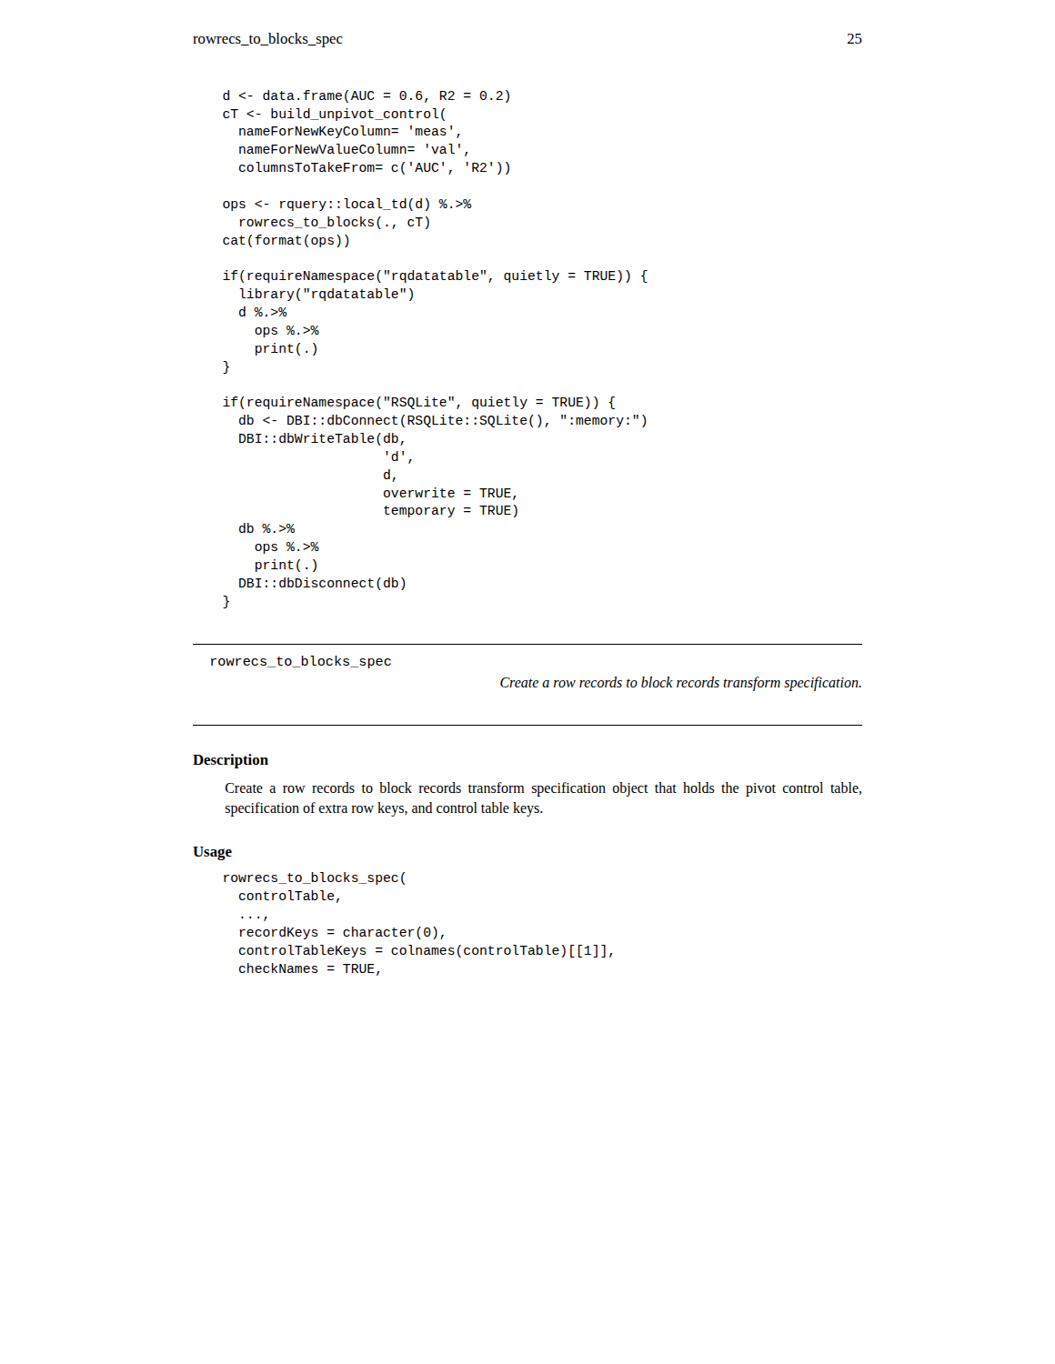rowrecs_to_blocks_spec 25
d <- data.frame(AUC = 0.6, R2 = 0.2)
cT <- build_unpivot_control(
  nameForNewKeyColumn= 'meas',
  nameForNewValueColumn= 'val',
  columnsToTakeFrom= c('AUC', 'R2'))

ops <- rquery::local_td(d) %.>%
  rowrecs_to_blocks(., cT)
cat(format(ops))

if(requireNamespace("rqdatatable", quietly = TRUE)) {
  library("rqdatatable")
  d %.>%
    ops %.>%
    print(.)
}

if(requireNamespace("RSQLite", quietly = TRUE)) {
  db <- DBI::dbConnect(RSQLite::SQLite(), ":memory:")
  DBI::dbWriteTable(db,
                    'd',
                    d,
                    overwrite = TRUE,
                    temporary = TRUE)
  db %.>%
    ops %.>%
    print(.)
  DBI::dbDisconnect(db)
}
rowrecs_to_blocks_spec
Create a row records to block records transform specification.
Description
Create a row records to block records transform specification object that holds the pivot control table, specification of extra row keys, and control table keys.
Usage
rowrecs_to_blocks_spec(
  controlTable,
  ...,
  recordKeys = character(0),
  controlTableKeys = colnames(controlTable)[[1]],
  checkNames = TRUE,